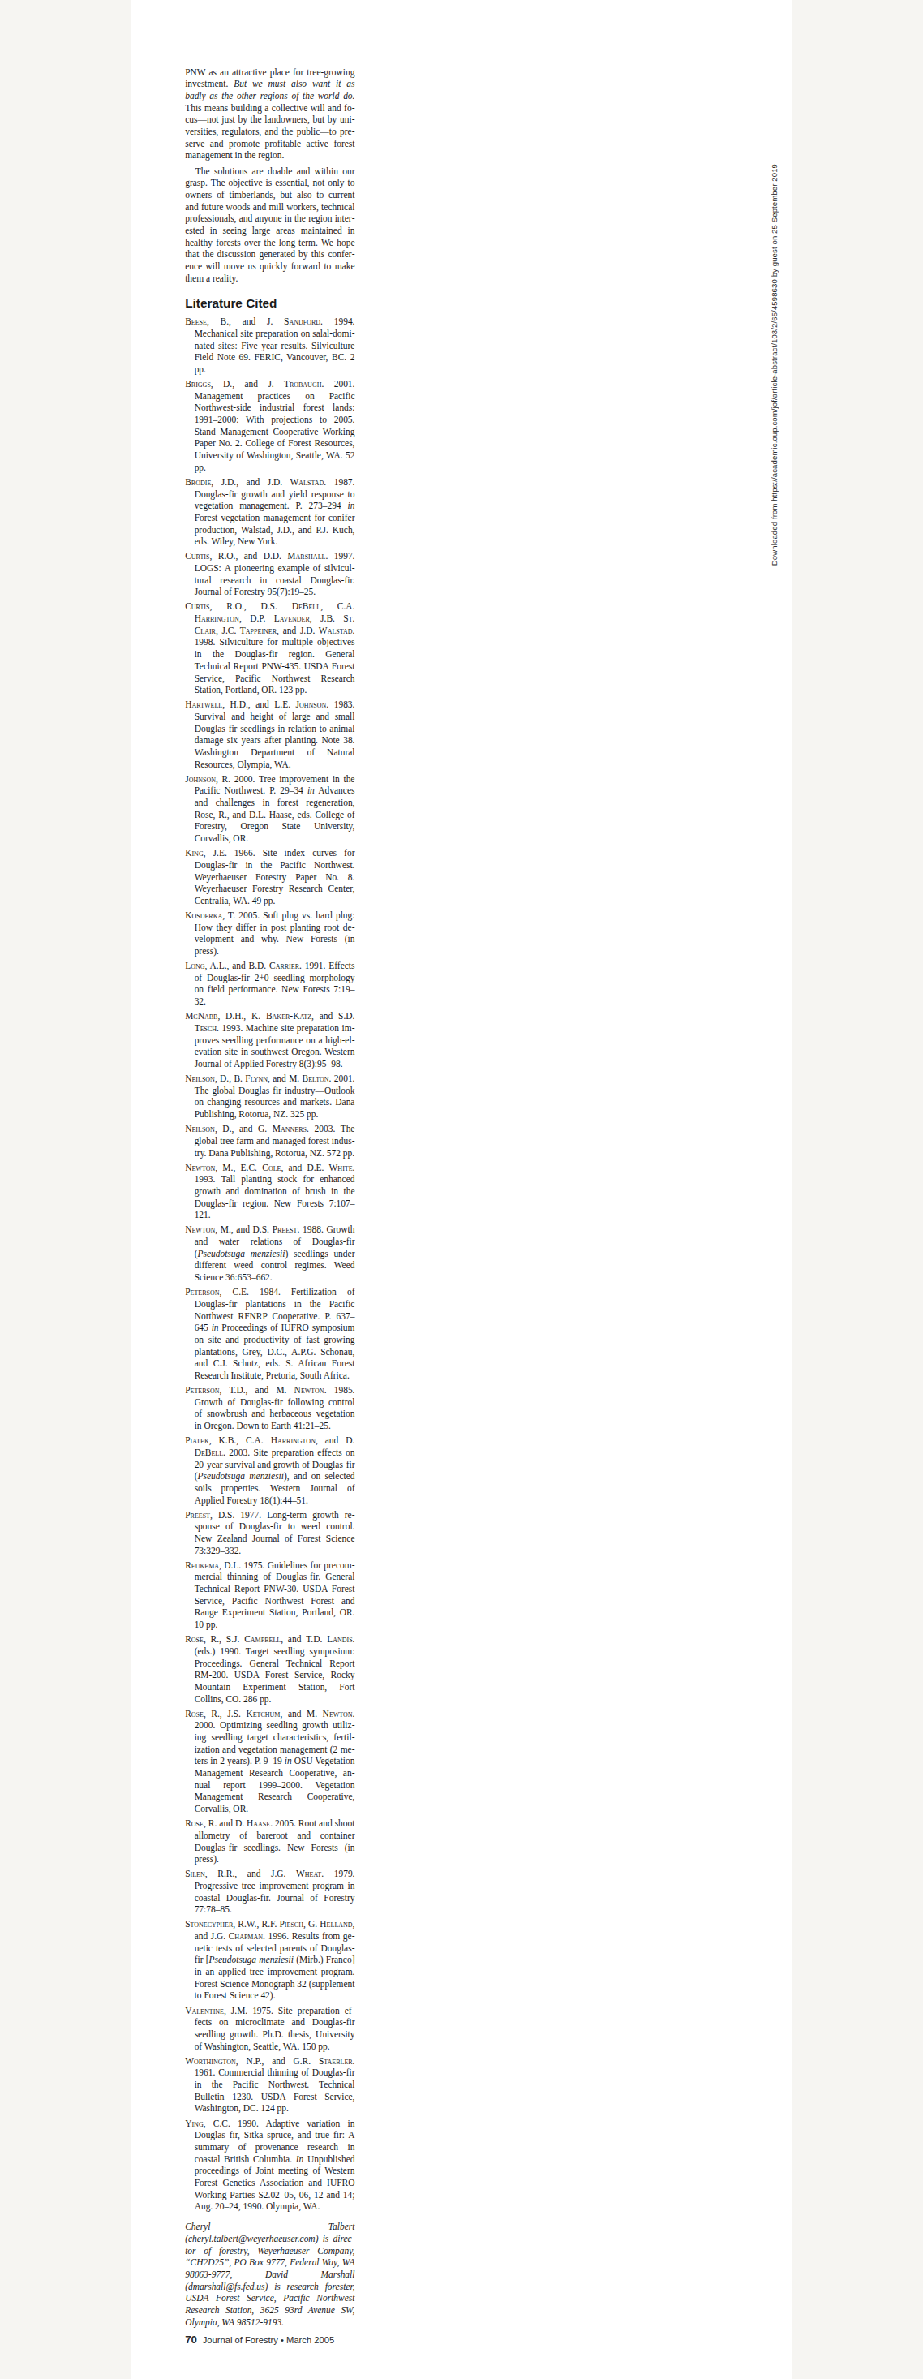Downloaded from https://academic.oup.com/jof/article-abstract/103/2/65/4598630 by guest on 25 September 2019
PNW as an attractive place for tree-growing investment. But we must also want it as badly as the other regions of the world do. This means building a collective will and focus—not just by the landowners, but by universities, regulators, and the public—to preserve and promote profitable active forest management in the region.
The solutions are doable and within our grasp. The objective is essential, not only to owners of timberlands, but also to current and future woods and mill workers, technical professionals, and anyone in the region interested in seeing large areas maintained in healthy forests over the long-term. We hope that the discussion generated by this conference will move us quickly forward to make them a reality.
Literature Cited
Beese, B., and J. Sandford. 1994. Mechanical site preparation on salal-dominated sites: Five year results. Silviculture Field Note 69. FERIC, Vancouver, BC. 2 pp.
Briggs, D., and J. Trobaugh. 2001. Management practices on Pacific Northwest-side industrial forest lands: 1991–2000: With projections to 2005. Stand Management Cooperative Working Paper No. 2. College of Forest Resources, University of Washington, Seattle, WA. 52 pp.
Brodie, J.D., and J.D. Walstad. 1987. Douglas-fir growth and yield response to vegetation management. P. 273–294 in Forest vegetation management for conifer production, Walstad, J.D., and P.J. Kuch, eds. Wiley, New York.
Curtis, R.O., and D.D. Marshall. 1997. LOGS: A pioneering example of silvicultural research in coastal Douglas-fir. Journal of Forestry 95(7):19–25.
Curtis, R.O., D.S. DeBell, C.A. Harrington, D.P. Lavender, J.B. St. Clair, J.C. Tappeiner, and J.D. Walstad. 1998. Silviculture for multiple objectives in the Douglas-fir region. General Technical Report PNW-435. USDA Forest Service, Pacific Northwest Research Station, Portland, OR. 123 pp.
Hartwell, H.D., and L.E. Johnson. 1983. Survival and height of large and small Douglas-fir seedlings in relation to animal damage six years after planting. Note 38. Washington Department of Natural Resources, Olympia, WA.
Johnson, R. 2000. Tree improvement in the Pacific Northwest. P. 29–34 in Advances and challenges in forest regeneration, Rose, R., and D.L. Haase, eds. College of Forestry, Oregon State University, Corvallis, OR.
King, J.E. 1966. Site index curves for Douglas-fir in the Pacific Northwest. Weyerhaeuser Forestry Paper No. 8. Weyerhaeuser Forestry Research Center, Centralia, WA. 49 pp.
Kosderka, T. 2005. Soft plug vs. hard plug: How they differ in post planting root development and why. New Forests (in press).
Long, A.L., and B.D. Carrier. 1991. Effects of Douglas-fir 2+0 seedling morphology on field performance. New Forests 7:19–32.
McNabb, D.H., K. Baker-Katz, and S.D. Tesch. 1993. Machine site preparation improves seedling performance on a high-elevation site in southwest Oregon. Western Journal of Applied Forestry 8(3):95–98.
Neilson, D., B. Flynn, and M. Belton. 2001. The global Douglas fir industry—Outlook on changing resources and markets. Dana Publishing, Rotorua, NZ. 325 pp.
Neilson, D., and G. Manners. 2003. The global tree farm and managed forest industry. Dana Publishing, Rotorua, NZ. 572 pp.
Newton, M., E.C. Cole, and D.E. White. 1993. Tall planting stock for enhanced growth and domination of brush in the Douglas-fir region. New Forests 7:107–121.
Newton, M., and D.S. Preest. 1988. Growth and water relations of Douglas-fir (Pseudotsuga menziesii) seedlings under different weed control regimes. Weed Science 36:653–662.
Peterson, C.E. 1984. Fertilization of Douglas-fir plantations in the Pacific Northwest RFNRP Cooperative. P. 637–645 in Proceedings of IUFRO symposium on site and productivity of fast growing plantations, Grey, D.C., A.P.G. Schonau, and C.J. Schutz, eds. S. African Forest Research Institute, Pretoria, South Africa.
Peterson, T.D., and M. Newton. 1985. Growth of Douglas-fir following control of snowbrush and herbaceous vegetation in Oregon. Down to Earth 41:21–25.
Piatek, K.B., C.A. Harrington, and D. DeBell. 2003. Site preparation effects on 20-year survival and growth of Douglas-fir (Pseudotsuga menziesii), and on selected soils properties. Western Journal of Applied Forestry 18(1):44–51.
Preest, D.S. 1977. Long-term growth response of Douglas-fir to weed control. New Zealand Journal of Forest Science 73:329–332.
Reukema, D.L. 1975. Guidelines for precommercial thinning of Douglas-fir. General Technical Report PNW-30. USDA Forest Service, Pacific Northwest Forest and Range Experiment Station, Portland, OR. 10 pp.
Rose, R., S.J. Campbell, and T.D. Landis. (eds.) 1990. Target seedling symposium: Proceedings. General Technical Report RM-200. USDA Forest Service, Rocky Mountain Experiment Station, Fort Collins, CO. 286 pp.
Rose, R., J.S. Ketchum, and M. Newton. 2000. Optimizing seedling growth utilizing seedling target characteristics, fertilization and vegetation management (2 meters in 2 years). P. 9–19 in OSU Vegetation Management Research Cooperative, annual report 1999–2000. Vegetation Management Research Cooperative, Corvallis, OR.
Rose, R. and D. Haase. 2005. Root and shoot allometry of bareroot and container Douglas-fir seedlings. New Forests (in press).
Silen, R.R., and J.G. Wheat. 1979. Progressive tree improvement program in coastal Douglas-fir. Journal of Forestry 77:78–85.
Stonecypher, R.W., R.F. Piesch, G. Helland, and J.G. Chapman. 1996. Results from genetic tests of selected parents of Douglas-fir [Pseudotsuga menziesii (Mirb.) Franco] in an applied tree improvement program. Forest Science Monograph 32 (supplement to Forest Science 42).
Valentine, J.M. 1975. Site preparation effects on microclimate and Douglas-fir seedling growth. Ph.D. thesis, University of Washington, Seattle, WA. 150 pp.
Worthington, N.P., and G.R. Staebler. 1961. Commercial thinning of Douglas-fir in the Pacific Northwest. Technical Bulletin 1230. USDA Forest Service, Washington, DC. 124 pp.
Ying, C.C. 1990. Adaptive variation in Douglas fir, Sitka spruce, and true fir: A summary of provenance research in coastal British Columbia. In Unpublished proceedings of Joint meeting of Western Forest Genetics Association and IUFRO Working Parties S2.02–05, 06, 12 and 14; Aug. 20–24, 1990. Olympia, WA.
Cheryl Talbert (cheryl.talbert@weyerhaeuser.com) is director of forestry, Weyerhaeuser Company, “CH2D25”, PO Box 9777, Federal Way, WA 98063-9777, David Marshall (dmarshall@fs.fed.us) is research forester, USDA Forest Service, Pacific Northwest Research Station, 3625 93rd Avenue SW, Olympia, WA 98512-9193.
70 Journal of Forestry • March 2005